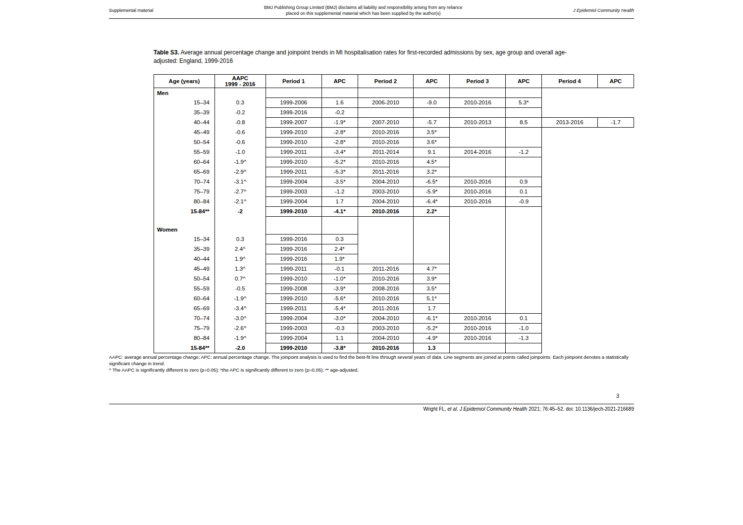Supplemental material
BMJ Publishing Group Limited (BMJ) disclaims all liability and responsibility arising from any reliance
placed on this supplemental material which has been supplied by the author(s)
J Epidemiol Community Health
Table S3. Average annual percentage change and joinpoint trends in MI hospitalisation rates for first-recorded admissions by sex, age group and overall age-adjusted: England, 1999-2016
| Age (years) | AAPC 1999 - 2016 | Period 1 | APC | Period 2 | APC | Period 3 | APC | Period 4 | APC |
| --- | --- | --- | --- | --- | --- | --- | --- | --- | --- |
| Men | | | | | | | | | |
| 15–34 | 0.3 | 1999-2006 | 1.6 | 2006-2010 | -9.0 | 2010-2016 | 5.3* | | |
| 35–39 | -0.2 | 1999-2016 | -0.2 | | | | | | |
| 40–44 | -0.8 | 1999-2007 | -1.9* | 2007-2010 | -5.7 | 2010-2013 | 8.5 | 2013-2016 | -1.7 |
| 45–49 | -0.6 | 1999-2010 | -2.8* | 2010-2016 | 3.5* | | | | |
| 50–54 | -0.6 | 1999-2010 | -2.8* | 2010-2016 | 3.6* | | | | |
| 55–59 | -1.0 | 1999-2011 | -3.4* | 2011-2014 | 9.1 | 2014-2016 | -1.2 | | |
| 60–64 | -1.9^ | 1999-2010 | -5.2* | 2010-2016 | 4.5* | | | | |
| 65–69 | -2.9^ | 1999-2011 | -5.3* | 2011-2016 | 3.2* | | | | |
| 70–74 | -3.1^ | 1999-2004 | -3.5* | 2004-2010 | -6.5* | 2010-2016 | 0.9 | | |
| 75–79 | -2.7^ | 1999-2003 | -1.2 | 2003-2010 | -5.9* | 2010-2016 | 0.1 | | |
| 80–84 | -2.1^ | 1999-2004 | 1.7 | 2004-2010 | -6.4* | 2010-2016 | -0.9 | | |
| 15-84** | -2 | 1999-2010 | -4.1* | 2010-2016 | 2.2* | | | | |
| Women | | | | | | | | | |
| 15–34 | 0.3 | 1999-2016 | 0.3 | | | | | | |
| 35–39 | 2.4^ | 1999-2016 | 2.4* | | | | | | |
| 40–44 | 1.9^ | 1999-2016 | 1.9* | | | | | | |
| 45–49 | 1.3^ | 1999-2011 | -0.1 | 2011-2016 | 4.7* | | | | |
| 50–54 | 0.7^ | 1999-2010 | -1.0* | 2010-2016 | 3.9* | | | | |
| 55–59 | -0.5 | 1999-2008 | -3.9* | 2008-2016 | 3.5* | | | | |
| 60–64 | -1.9^ | 1999-2010 | -5.6* | 2010-2016 | 5.1* | | | | |
| 65–69 | -3.4^ | 1999-2011 | -5.4* | 2011-2016 | 1.7 | | | | |
| 70–74 | -3.0^ | 1999-2004 | -3.0* | 2004-2010 | -6.1* | 2010-2016 | 0.1 | | |
| 75–79 | -2.6^ | 1999-2003 | -0.3 | 2003-2010 | -5.2* | 2010-2016 | -1.0 | | |
| 80–84 | -1.9^ | 1999-2004 | 1.1 | 2004-2010 | -4.9* | 2010-2016 | -1.3 | | |
| 15-84** | -2.0 | 1999-2010 | -3.8* | 2010-2016 | 1.3 | | | | |
AAPC: average annual percentage change; APC: annual percentage change. The joinpoint analysis is used to find the best-fit line through several years of data. Line segments are joined at points called joinpoints. Each joinpoint denotes a statistically significant change in trend.
^ The AAPC is significantly different to zero (p=0.05); *the APC is significantly different to zero (p=0.05); ** age-adjusted.
3
Wright FL, et al. J Epidemiol Community Health 2021; 76:45–52. doi: 10.1136/jech-2021-216689